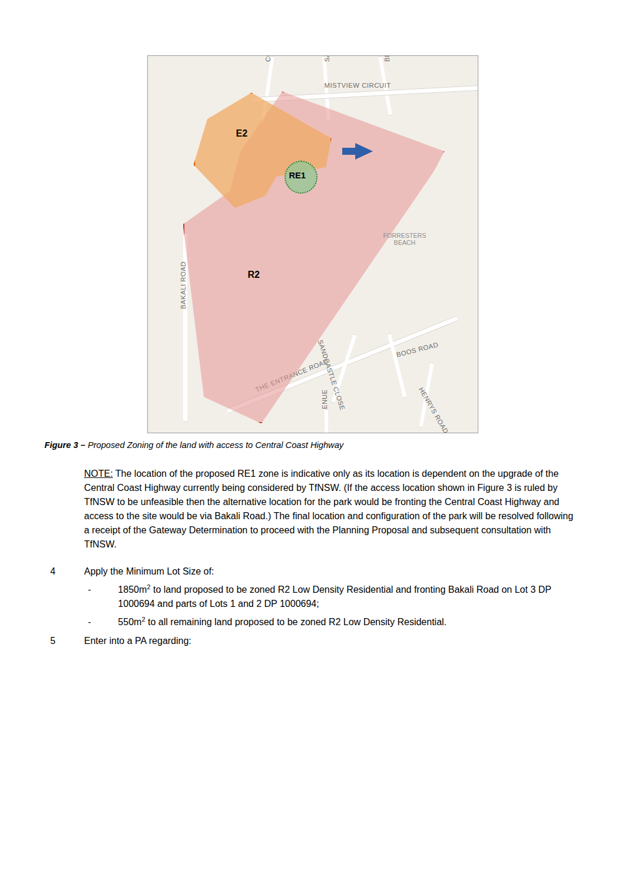COASTLA
SAPPHI
BREAKE
MISTVIEW CIRCUIT
BAKALI ROAD
THE ENTRANCE ROAD
SANDCASTLE CLOSE
BOOS ROAD
HENRYS ROAD
ENUE
E2
RE1
R2
FORRESTERS
BEACH
Figure 3 – Proposed Zoning of the land with access to Central Coast Highway
NOTE: The location of the proposed RE1 zone is indicative only as its location is dependent on the upgrade of the Central Coast Highway currently being considered by TfNSW. (If the access location shown in Figure 3 is ruled by TfNSW to be unfeasible then the alternative location for the park would be fronting the Central Coast Highway and access to the site would be via Bakali Road.) The final location and configuration of the park will be resolved following a receipt of the Gateway Determination to proceed with the Planning Proposal and subsequent consultation with TfNSW.
4 Apply the Minimum Lot Size of:
- 1850m2 to land proposed to be zoned R2 Low Density Residential and fronting Bakali Road on Lot 3 DP 1000694 and parts of Lots 1 and 2 DP 1000694;
- 550m2 to all remaining land proposed to be zoned R2 Low Density Residential.
5 Enter into a PA regarding: